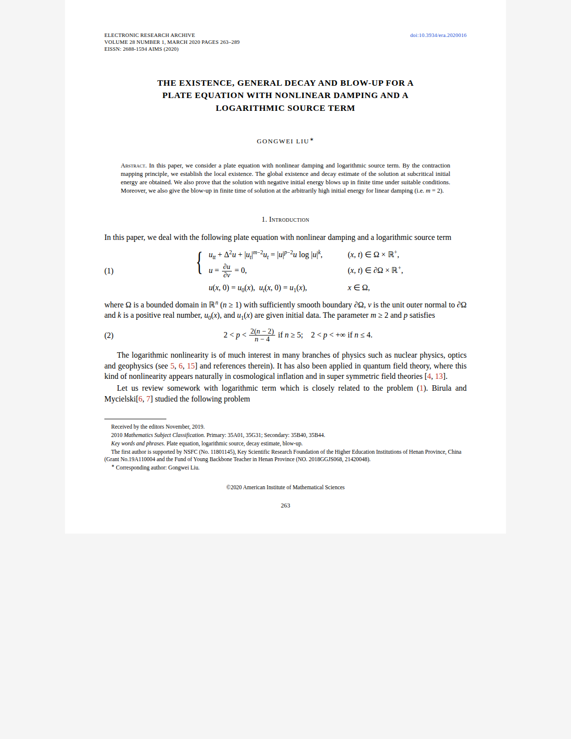Electronic Research Archive
Volume 28 Number 1, March 2020 Pages 263–289
eISSN: 2688-1594 AIMS (2020)
doi:10.3934/era.2020016
The existence, general decay and blow-up for a
plate equation with nonlinear damping and a
logarithmic source term
Gongwei Liu∗
Abstract. In this paper, we consider a plate equation with nonlinear damping and logarithmic source term. By the contraction mapping principle, we establish the local existence. The global existence and decay estimate of the solution at subcritical initial energy are obtained. We also prove that the solution with negative initial energy blows up in finite time under suitable conditions. Moreover, we also give the blow-up in finite time of solution at the arbitrarily high initial energy for linear damping (i.e. m = 2).
1. Introduction
In this paper, we deal with the following plate equation with nonlinear damping and a logarithmic source term
(1)
{ utt + Δ2u + |ut|m−2ut = |u|p−2u log |u|k, (x, t) ∈ Ω × ℝ+, u = ∂u∂ν = 0, (x, t) ∈ ∂Ω × ℝ+, u(x, 0) = u0(x), ut(x, 0) = u1(x), x ∈ Ω,
where Ω is a bounded domain in ℝn (n ≥ 1) with sufficiently smooth boundary ∂Ω, ν is the unit outer normal to ∂Ω and k is a positive real number, u0(x), and u1(x) are given initial data. The parameter m ≥ 2 and p satisfies
(2)
2 < p < 2(n − 2) n − 4 if n ≥ 5; 2 < p < +∞ if n ≤ 4.
The logarithmic nonlinearity is of much interest in many branches of physics such as nuclear physics, optics and geophysics (see 5, 6, 15] and references therein). It has also been applied in quantum field theory, where this kind of nonlinearity appears naturally in cosmological inflation and in super symmetric field theories [4, 13].
Let us review somework with logarithmic term which is closely related to the problem (1). Birula and Mycielski[6, 7] studied the following problem
Received by the editors November, 2019.
2010 Mathematics Subject Classification. Primary: 35A01, 35G31; Secondary: 35B40, 35B44.
Key words and phrases. Plate equation, logarithmic source, decay estimate, blow-up.
The first author is supported by NSFC (No. 11801145), Key Scientific Research Foundation of the Higher Education Institutions of Henan Province, China (Grant No.19A110004 and the Fund of Young Backbone Teacher in Henan Province (NO. 2018GGJS068, 21420048).
∗ Corresponding author: Gongwei Liu.
©2020 American Institute of Mathematical Sciences
263